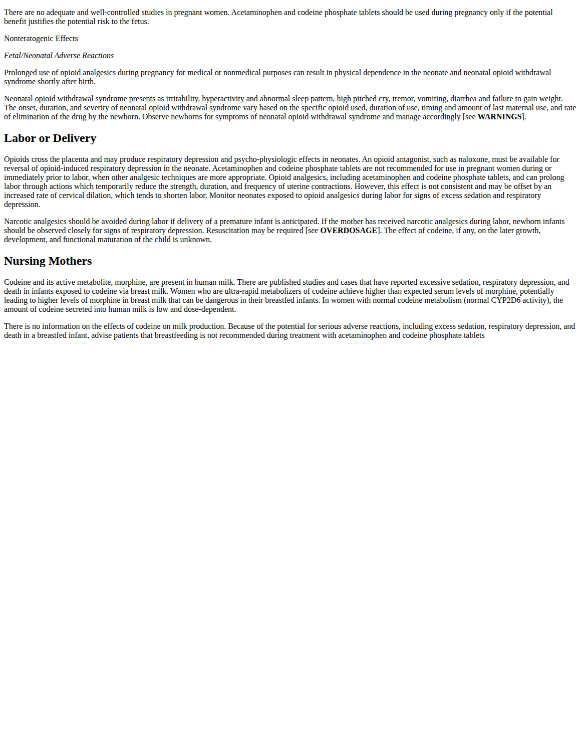There are no adequate and well-controlled studies in pregnant women. Acetaminophen and codeine phosphate tablets should be used during pregnancy only if the potential benefit justifies the potential risk to the fetus.
Nonteratogenic Effects
Fetal/Neonatal Adverse Reactions
Prolonged use of opioid analgesics during pregnancy for medical or nonmedical purposes can result in physical dependence in the neonate and neonatal opioid withdrawal syndrome shortly after birth.
Neonatal opioid withdrawal syndrome presents as irritability, hyperactivity and abnormal sleep pattern, high pitched cry, tremor, vomiting, diarrhea and failure to gain weight. The onset, duration, and severity of neonatal opioid withdrawal syndrome vary based on the specific opioid used, duration of use, timing and amount of last maternal use, and rate of elimination of the drug by the newborn. Observe newborns for symptoms of neonatal opioid withdrawal syndrome and manage accordingly [see WARNINGS].
Labor or Delivery
Opioids cross the placenta and may produce respiratory depression and psycho-physiologic effects in neonates. An opioid antagonist, such as naloxone, must be available for reversal of opioid-induced respiratory depression in the neonate. Acetaminophen and codeine phosphate tablets are not recommended for use in pregnant women during or immediately prior to labor, when other analgesic techniques are more appropriate. Opioid analgesics, including acetaminophen and codeine phosphate tablets, and can prolong labor through actions which temporarily reduce the strength, duration, and frequency of uterine contractions. However, this effect is not consistent and may be offset by an increased rate of cervical dilation, which tends to shorten labor. Monitor neonates exposed to opioid analgesics during labor for signs of excess sedation and respiratory depression.
Narcotic analgesics should be avoided during labor if delivery of a premature infant is anticipated. If the mother has received narcotic analgesics during labor, newborn infants should be observed closely for signs of respiratory depression. Resuscitation may be required [see OVERDOSAGE]. The effect of codeine, if any, on the later growth, development, and functional maturation of the child is unknown.
Nursing Mothers
Codeine and its active metabolite, morphine, are present in human milk. There are published studies and cases that have reported excessive sedation, respiratory depression, and death in infants exposed to codeine via breast milk. Women who are ultra-rapid metabolizers of codeine achieve higher than expected serum levels of morphine, potentially leading to higher levels of morphine in breast milk that can be dangerous in their breastfed infants. In women with normal codeine metabolism (normal CYP2D6 activity), the amount of codeine secreted into human milk is low and dose-dependent.
There is no information on the effects of codeine on milk production. Because of the potential for serious adverse reactions, including excess sedation, respiratory depression, and death in a breastfed infant, advise patients that breastfeeding is not recommended during treatment with acetaminophen and codeine phosphate tablets